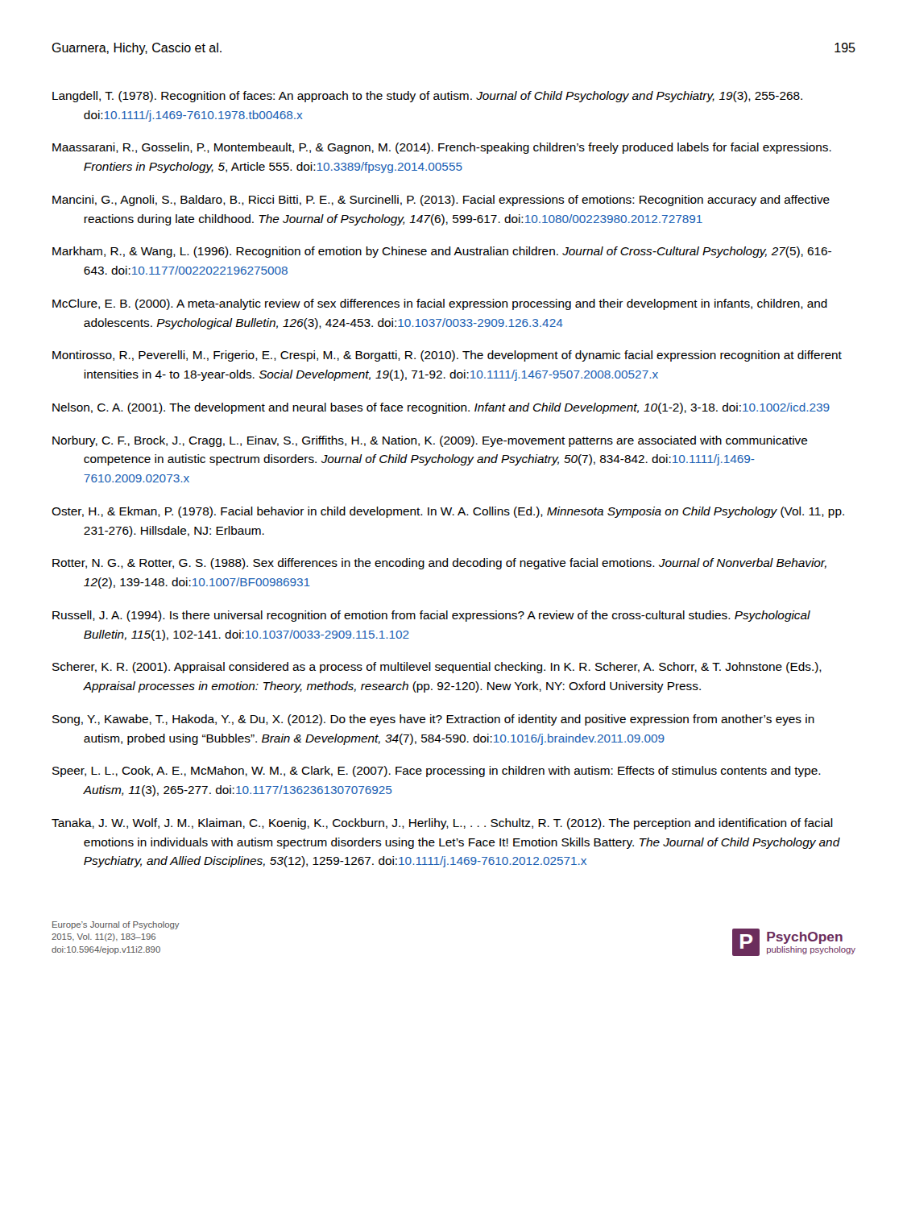Guarnera, Hichy, Cascio et al. 195
Langdell, T. (1978). Recognition of faces: An approach to the study of autism. Journal of Child Psychology and Psychiatry, 19(3), 255-268. doi:10.1111/j.1469-7610.1978.tb00468.x
Maassarani, R., Gosselin, P., Montembeault, P., & Gagnon, M. (2014). French-speaking children’s freely produced labels for facial expressions. Frontiers in Psychology, 5, Article 555. doi:10.3389/fpsyg.2014.00555
Mancini, G., Agnoli, S., Baldaro, B., Ricci Bitti, P. E., & Surcinelli, P. (2013). Facial expressions of emotions: Recognition accuracy and affective reactions during late childhood. The Journal of Psychology, 147(6), 599-617. doi:10.1080/00223980.2012.727891
Markham, R., & Wang, L. (1996). Recognition of emotion by Chinese and Australian children. Journal of Cross-Cultural Psychology, 27(5), 616-643. doi:10.1177/0022022196275008
McClure, E. B. (2000). A meta-analytic review of sex differences in facial expression processing and their development in infants, children, and adolescents. Psychological Bulletin, 126(3), 424-453. doi:10.1037/0033-2909.126.3.424
Montirosso, R., Peverelli, M., Frigerio, E., Crespi, M., & Borgatti, R. (2010). The development of dynamic facial expression recognition at different intensities in 4- to 18-year-olds. Social Development, 19(1), 71-92. doi:10.1111/j.1467-9507.2008.00527.x
Nelson, C. A. (2001). The development and neural bases of face recognition. Infant and Child Development, 10(1-2), 3-18. doi:10.1002/icd.239
Norbury, C. F., Brock, J., Cragg, L., Einav, S., Griffiths, H., & Nation, K. (2009). Eye-movement patterns are associated with communicative competence in autistic spectrum disorders. Journal of Child Psychology and Psychiatry, 50(7), 834-842. doi:10.1111/j.1469-7610.2009.02073.x
Oster, H., & Ekman, P. (1978). Facial behavior in child development. In W. A. Collins (Ed.), Minnesota Symposia on Child Psychology (Vol. 11, pp. 231-276). Hillsdale, NJ: Erlbaum.
Rotter, N. G., & Rotter, G. S. (1988). Sex differences in the encoding and decoding of negative facial emotions. Journal of Nonverbal Behavior, 12(2), 139-148. doi:10.1007/BF00986931
Russell, J. A. (1994). Is there universal recognition of emotion from facial expressions? A review of the cross-cultural studies. Psychological Bulletin, 115(1), 102-141. doi:10.1037/0033-2909.115.1.102
Scherer, K. R. (2001). Appraisal considered as a process of multilevel sequential checking. In K. R. Scherer, A. Schorr, & T. Johnstone (Eds.), Appraisal processes in emotion: Theory, methods, research (pp. 92-120). New York, NY: Oxford University Press.
Song, Y., Kawabe, T., Hakoda, Y., & Du, X. (2012). Do the eyes have it? Extraction of identity and positive expression from another’s eyes in autism, probed using “Bubbles”. Brain & Development, 34(7), 584-590. doi:10.1016/j.braindev.2011.09.009
Speer, L. L., Cook, A. E., McMahon, W. M., & Clark, E. (2007). Face processing in children with autism: Effects of stimulus contents and type. Autism, 11(3), 265-277. doi:10.1177/1362361307076925
Tanaka, J. W., Wolf, J. M., Klaiman, C., Koenig, K., Cockburn, J., Herlihy, L., . . . Schultz, R. T. (2012). The perception and identification of facial emotions in individuals with autism spectrum disorders using the Let’s Face It! Emotion Skills Battery. The Journal of Child Psychology and Psychiatry, and Allied Disciplines, 53(12), 1259-1267. doi:10.1111/j.1469-7610.2012.02571.x
Europe’s Journal of Psychology
2015, Vol. 11(2), 183–196
doi:10.5964/ejop.v11i2.890
P
PsychOpen
publishing psychology